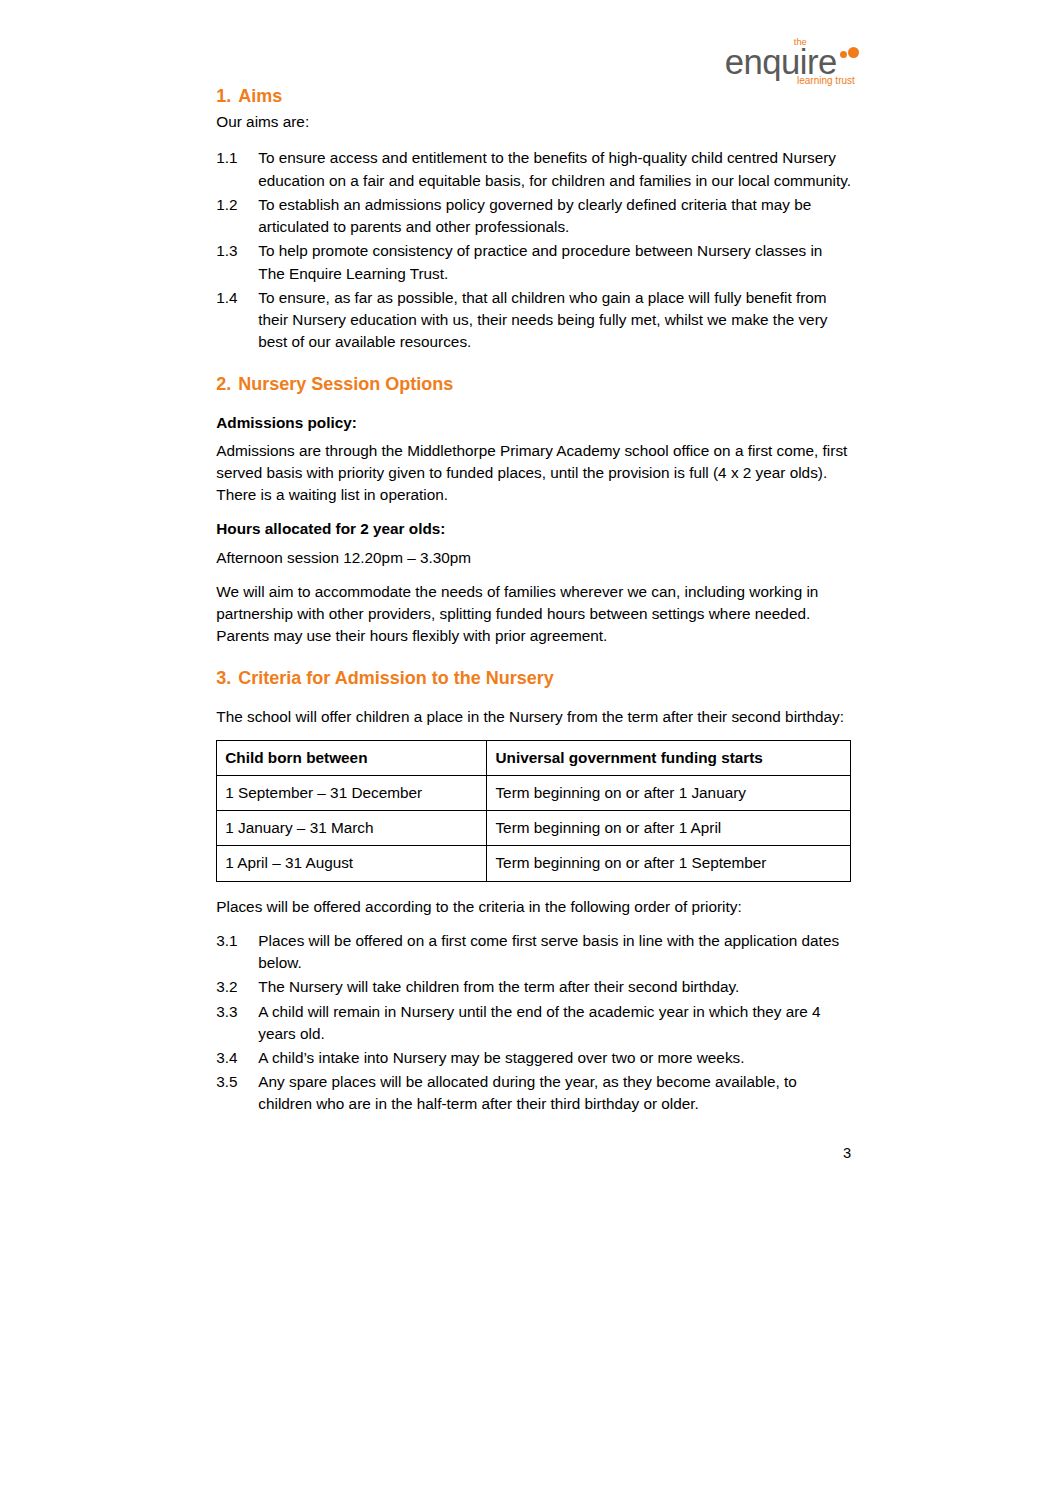the enquire learning trust
1. Aims
Our aims are:
1.1 To ensure access and entitlement to the benefits of high-quality child centred Nursery education on a fair and equitable basis, for children and families in our local community.
1.2 To establish an admissions policy governed by clearly defined criteria that may be articulated to parents and other professionals.
1.3 To help promote consistency of practice and procedure between Nursery classes in The Enquire Learning Trust.
1.4 To ensure, as far as possible, that all children who gain a place will fully benefit from their Nursery education with us, their needs being fully met, whilst we make the very best of our available resources.
2. Nursery Session Options
Admissions policy:
Admissions are through the Middlethorpe Primary Academy school office on a first come, first served basis with priority given to funded places, until the provision is full (4 x 2 year olds). There is a waiting list in operation.
Hours allocated for 2 year olds:
Afternoon session 12.20pm – 3.30pm
We will aim to accommodate the needs of families wherever we can, including working in partnership with other providers, splitting funded hours between settings where needed. Parents may use their hours flexibly with prior agreement.
3. Criteria for Admission to the Nursery
The school will offer children a place in the Nursery from the term after their second birthday:
| Child born between | Universal government funding starts |
| --- | --- |
| 1 September – 31 December | Term beginning on or after 1 January |
| 1 January – 31 March | Term beginning on or after 1 April |
| 1 April – 31 August | Term beginning on or after 1 September |
Places will be offered according to the criteria in the following order of priority:
3.1 Places will be offered on a first come first serve basis in line with the application dates below.
3.2 The Nursery will take children from the term after their second birthday.
3.3 A child will remain in Nursery until the end of the academic year in which they are 4 years old.
3.4 A child’s intake into Nursery may be staggered over two or more weeks.
3.5 Any spare places will be allocated during the year, as they become available, to children who are in the half-term after their third birthday or older.
3